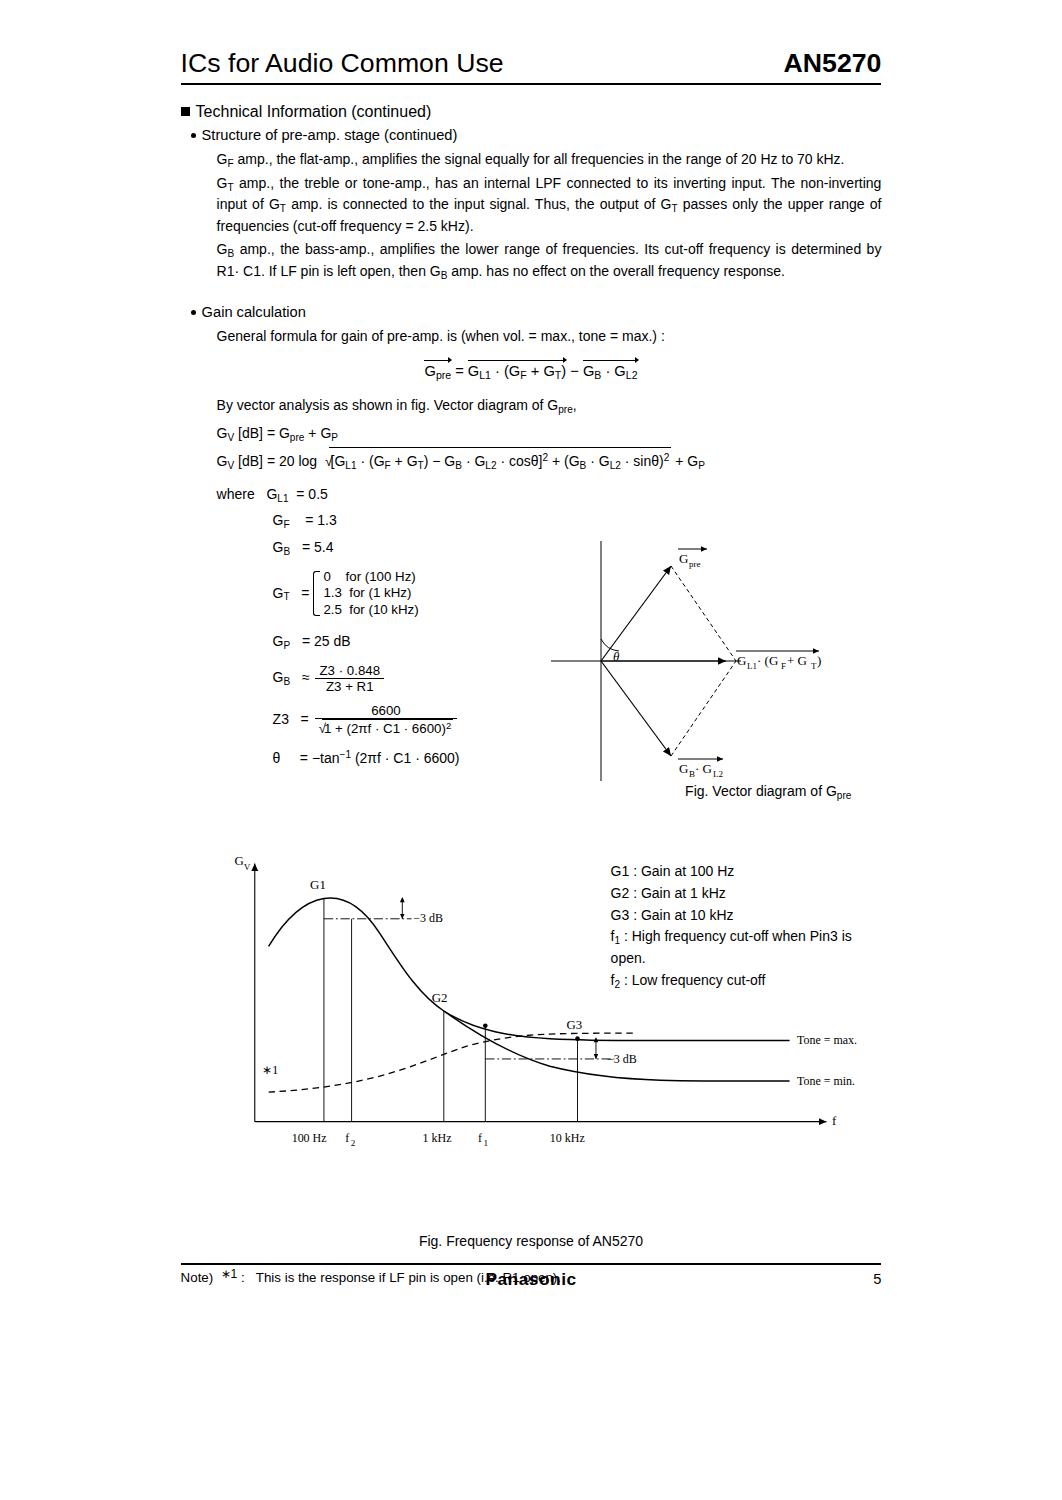ICs for Audio Common Use
AN5270
Technical Information (continued)
Structure of pre-amp. stage (continued)
GF amp., the flat-amp., amplifies the signal equally for all frequencies in the range of 20 Hz to 70 kHz.
GT amp., the treble or tone-amp., has an internal LPF connected to its inverting input. The non-inverting input of GT amp. is connected to the input signal. Thus, the output of GT passes only the upper range of frequencies (cut-off frequency = 2.5 kHz).
GB amp., the bass-amp., amplifies the lower range of frequencies. Its cut-off frequency is determined by R1· C1. If LF pin is left open, then GB amp. has no effect on the overall frequency response.
Gain calculation
General formula for gain of pre-amp. is (when vol. = max., tone = max.) :
Gpre = GL1 · (GF + GT) − GB · GL2
By vector analysis as shown in fig. Vector diagram of Gpre,
GV [dB] = Gpre + GP
GV [dB] = 20 log √[GL1 · (GF + GT) − GB · GL2 · cosθ]2 + (GB · GL2 · sinθ)2 + GP
where GL1 = 0.5
GF = 1.3
GB = 5.4
GT = 0 for (100 Hz) 1.3 for (1 kHz) 2.5 for (10 kHz)
GP = 25 dB
GB ≈ Z3 · 0.848 Z3 + R1
Z3 = 6600√1 + (2πf · C1 · 6600)2
θ = −tan−1 (2πf · C1 · 6600)
θ G pre G L1 · (G F + G T ) G B · G L2
Fig. Vector diagram of Gpre
G V f −3 dB −3 dB G1 G2 G3 ∗1 Tone = max. Tone = min. 100 Hz f 2 1 kHz f 1 10 kHz
G1 : Gain at 100 Hz
G2 : Gain at 1 kHz
G3 : Gain at 10 kHz
f1 : High frequency cut-off when Pin3 is open.
f2 : Low frequency cut-off
Fig. Frequency response of AN5270
Note) ∗1 : This is the response if LF pin is open (i.e. R1 open).
Panasonic
5